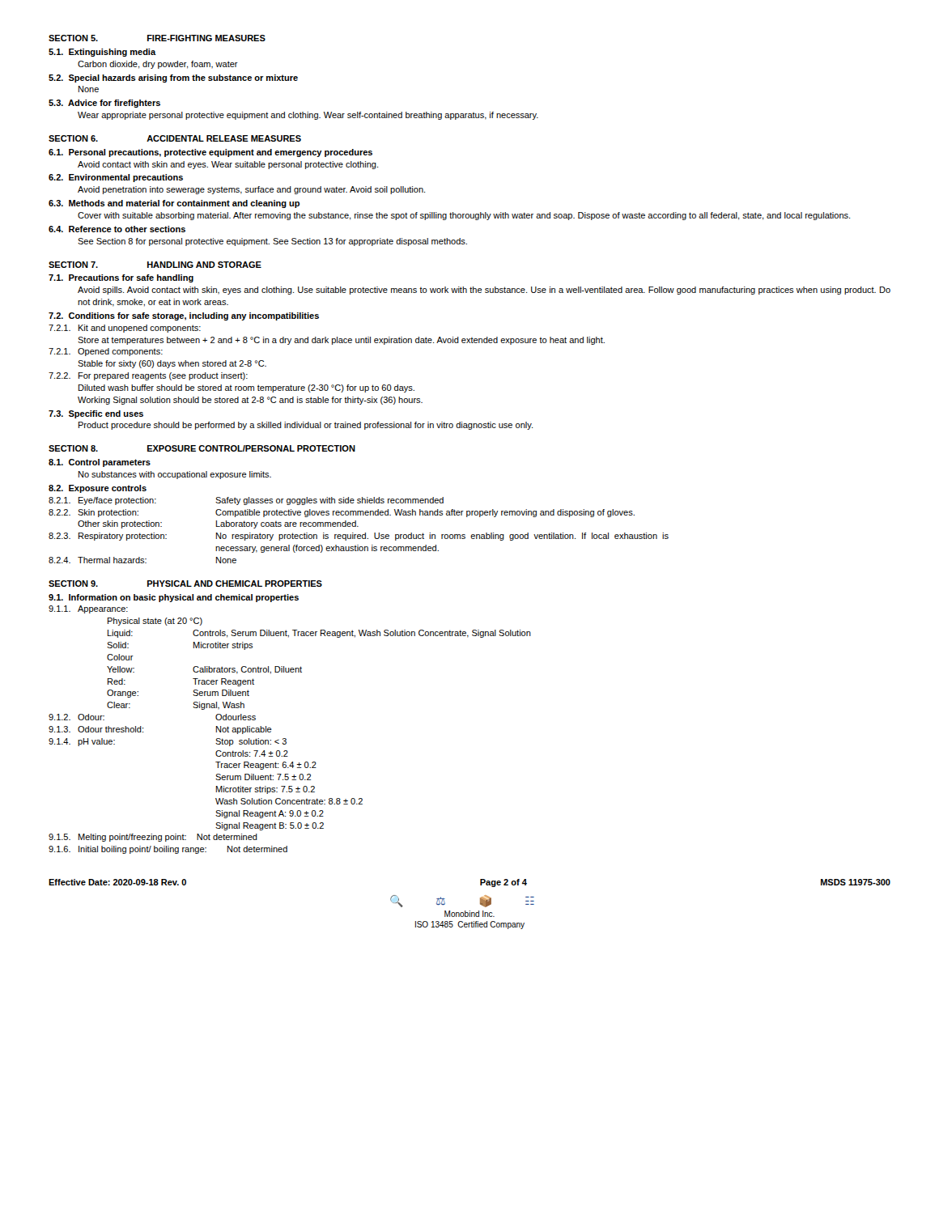SECTION 5.FIRE-FIGHTING MEASURES
5.1. Extinguishing media
Carbon dioxide, dry powder, foam, water
5.2. Special hazards arising from the substance or mixture
None
5.3. Advice for firefighters
Wear appropriate personal protective equipment and clothing. Wear self-contained breathing apparatus, if necessary.
SECTION 6.ACCIDENTAL RELEASE MEASURES
6.1. Personal precautions, protective equipment and emergency procedures
Avoid contact with skin and eyes. Wear suitable personal protective clothing.
6.2. Environmental precautions
Avoid penetration into sewerage systems, surface and ground water. Avoid soil pollution.
6.3. Methods and material for containment and cleaning up
Cover with suitable absorbing material. After removing the substance, rinse the spot of spilling thoroughly with water and soap. Dispose of waste according to all federal, state, and local regulations.
6.4. Reference to other sections
See Section 8 for personal protective equipment. See Section 13 for appropriate disposal methods.
SECTION 7.HANDLING AND STORAGE
7.1. Precautions for safe handling
Avoid spills. Avoid contact with skin, eyes and clothing. Use suitable protective means to work with the substance. Use in a well-ventilated area. Follow good manufacturing practices when using product. Do not drink, smoke, or eat in work areas.
7.2. Conditions for safe storage, including any incompatibilities
7.2.1. Kit and unopened components:
Store at temperatures between + 2 and + 8 °C in a dry and dark place until expiration date. Avoid extended exposure to heat and light.
7.2.1. Opened components:
Stable for sixty (60) days when stored at 2-8 °C.
7.2.2. For prepared reagents (see product insert):
Diluted wash buffer should be stored at room temperature (2-30 °C) for up to 60 days.
Working Signal solution should be stored at 2-8 °C and is stable for thirty-six (36) hours.
7.3. Specific end uses
Product procedure should be performed by a skilled individual or trained professional for in vitro diagnostic use only.
SECTION 8.EXPOSURE CONTROL/PERSONAL PROTECTION
8.1. Control parameters
No substances with occupational exposure limits.
8.2. Exposure controls
8.2.1. Eye/face protection: Safety glasses or goggles with side shields recommended
8.2.2. Skin protection: Compatible protective gloves recommended. Wash hands after properly removing and disposing of gloves.
Other skin protection: Laboratory coats are recommended.
8.2.3. Respiratory protection: No respiratory protection is required. Use product in rooms enabling good ventilation. If local exhaustion is necessary, general (forced) exhaustion is recommended.
8.2.4. Thermal hazards: None
SECTION 9.PHYSICAL AND CHEMICAL PROPERTIES
9.1. Information on basic physical and chemical properties
9.1.1. Appearance:
Physical state (at 20 °C)
| Liquid: | Controls, Serum Diluent, Tracer Reagent, Wash Solution Concentrate, Signal Solution |
| Solid: | Microtiter strips |
| Colour | |
| Yellow: | Calibrators, Control, Diluent |
| Red: | Tracer Reagent |
| Orange: | Serum Diluent |
| Clear: | Signal, Wash |
9.1.2. Odour: Odourless
9.1.3. Odour threshold: Not applicable
9.1.4. pH value: Stop solution: < 3
Controls: 7.4 ± 0.2
Tracer Reagent: 6.4 ± 0.2
Serum Diluent: 7.5 ± 0.2
Microtiter strips: 7.5 ± 0.2
Wash Solution Concentrate: 8.8 ± 0.2
Signal Reagent A: 9.0 ± 0.2
Signal Reagent B: 5.0 ± 0.2
9.1.5. Melting point/freezing point: Not determined
9.1.6. Initial boiling point/ boiling range: Not determined
Effective Date: 2020-09-18 Rev. 0 Page 2 of 4 MSDS 11975-300
🔍 ⚖ 📦 ☷
Monobind Inc.
ISO 13485 Certified Company